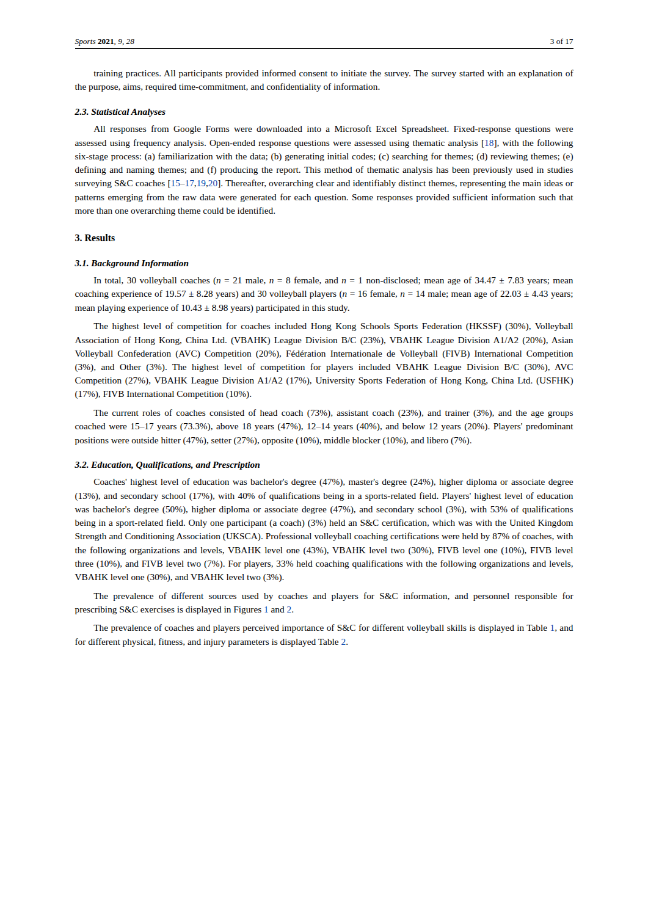Sports 2021, 9, 28 3 of 17
training practices. All participants provided informed consent to initiate the survey. The survey started with an explanation of the purpose, aims, required time-commitment, and confidentiality of information.
2.3. Statistical Analyses
All responses from Google Forms were downloaded into a Microsoft Excel Spreadsheet. Fixed-response questions were assessed using frequency analysis. Open-ended response questions were assessed using thematic analysis [18], with the following six-stage process: (a) familiarization with the data; (b) generating initial codes; (c) searching for themes; (d) reviewing themes; (e) defining and naming themes; and (f) producing the report. This method of thematic analysis has been previously used in studies surveying S&C coaches [15–17,19,20]. Thereafter, overarching clear and identifiably distinct themes, representing the main ideas or patterns emerging from the raw data were generated for each question. Some responses provided sufficient information such that more than one overarching theme could be identified.
3. Results
3.1. Background Information
In total, 30 volleyball coaches (n = 21 male, n = 8 female, and n = 1 non-disclosed; mean age of 34.47 ± 7.83 years; mean coaching experience of 19.57 ± 8.28 years) and 30 volleyball players (n = 16 female, n = 14 male; mean age of 22.03 ± 4.43 years; mean playing experience of 10.43 ± 8.98 years) participated in this study.
The highest level of competition for coaches included Hong Kong Schools Sports Federation (HKSSF) (30%), Volleyball Association of Hong Kong, China Ltd. (VBAHK) League Division B/C (23%), VBAHK League Division A1/A2 (20%), Asian Volleyball Confederation (AVC) Competition (20%), Fédération Internationale de Volleyball (FIVB) International Competition (3%), and Other (3%). The highest level of competition for players included VBAHK League Division B/C (30%), AVC Competition (27%), VBAHK League Division A1/A2 (17%), University Sports Federation of Hong Kong, China Ltd. (USFHK) (17%), FIVB International Competition (10%).
The current roles of coaches consisted of head coach (73%), assistant coach (23%), and trainer (3%), and the age groups coached were 15–17 years (73.3%), above 18 years (47%), 12–14 years (40%), and below 12 years (20%). Players' predominant positions were outside hitter (47%), setter (27%), opposite (10%), middle blocker (10%), and libero (7%).
3.2. Education, Qualifications, and Prescription
Coaches' highest level of education was bachelor's degree (47%), master's degree (24%), higher diploma or associate degree (13%), and secondary school (17%), with 40% of qualifications being in a sports-related field. Players' highest level of education was bachelor's degree (50%), higher diploma or associate degree (47%), and secondary school (3%), with 53% of qualifications being in a sport-related field. Only one participant (a coach) (3%) held an S&C certification, which was with the United Kingdom Strength and Conditioning Association (UKSCA). Professional volleyball coaching certifications were held by 87% of coaches, with the following organizations and levels, VBAHK level one (43%), VBAHK level two (30%), FIVB level one (10%), FIVB level three (10%), and FIVB level two (7%). For players, 33% held coaching qualifications with the following organizations and levels, VBAHK level one (30%), and VBAHK level two (3%).
The prevalence of different sources used by coaches and players for S&C information, and personnel responsible for prescribing S&C exercises is displayed in Figures 1 and 2.
The prevalence of coaches and players perceived importance of S&C for different volleyball skills is displayed in Table 1, and for different physical, fitness, and injury parameters is displayed Table 2.